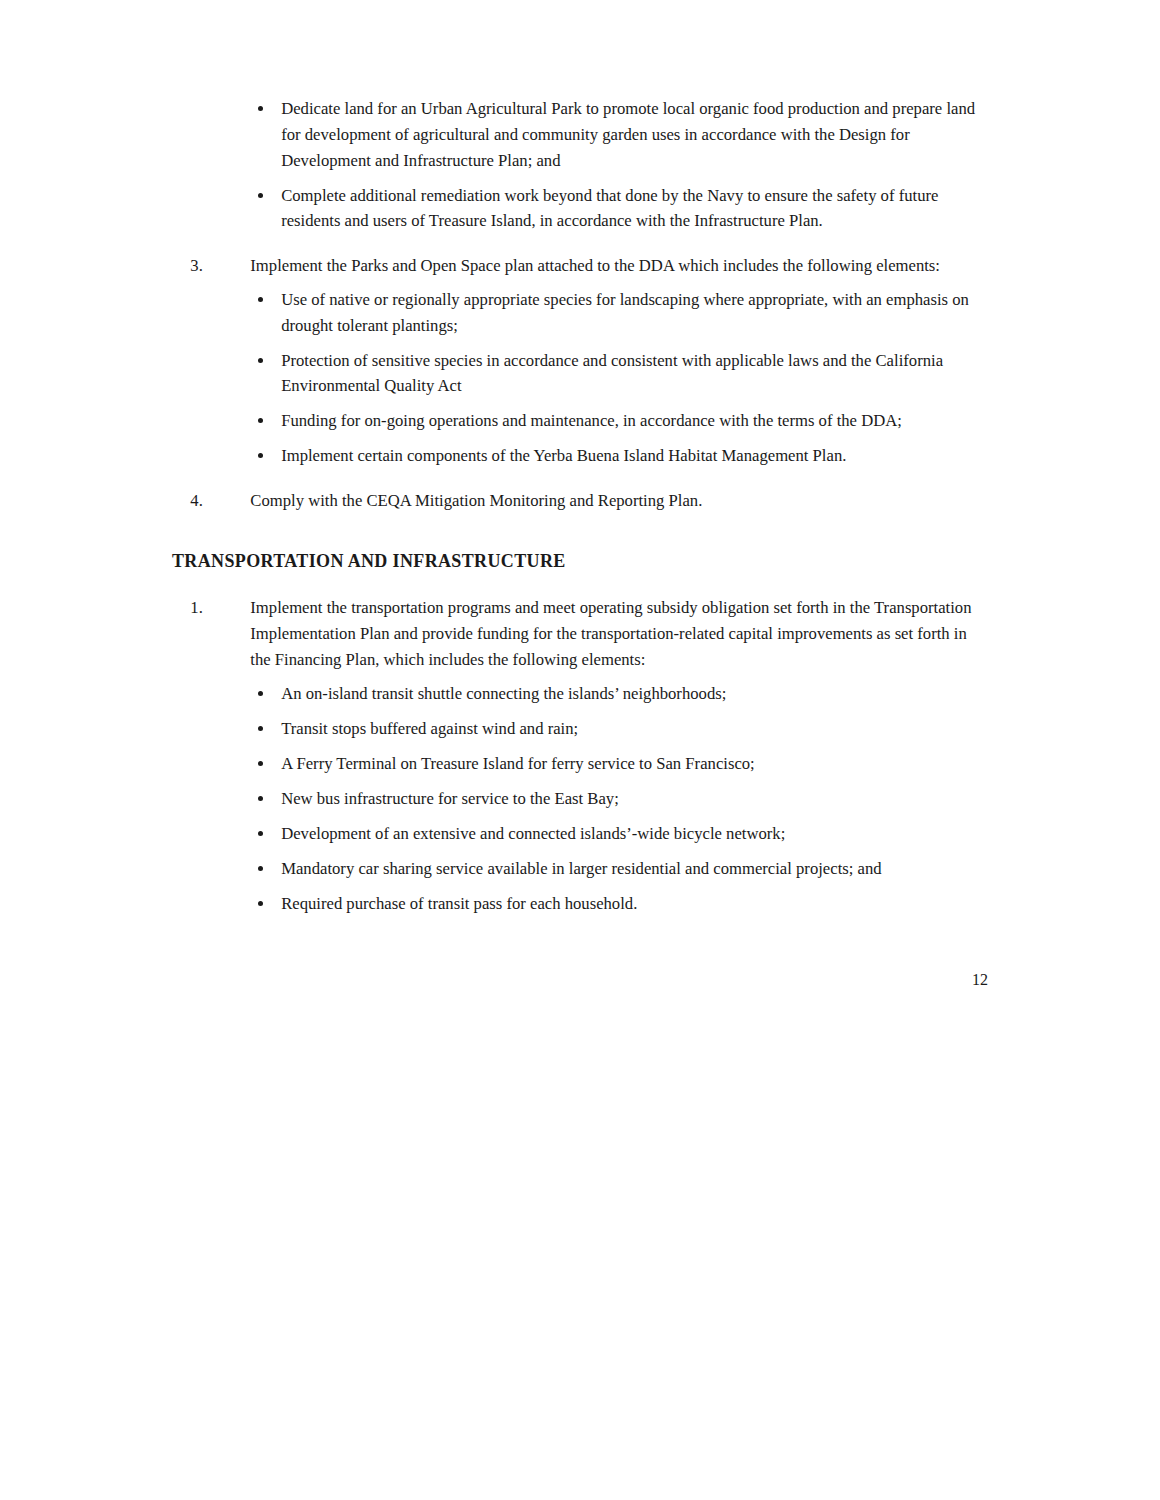Dedicate land for an Urban Agricultural Park to promote local organic food production and prepare land for development of agricultural and community garden uses in accordance with the Design for Development and Infrastructure Plan; and
Complete additional remediation work beyond that done by the Navy to ensure the safety of future residents and users of Treasure Island, in accordance with the Infrastructure Plan.
3.
Implement the Parks and Open Space plan attached to the DDA which includes the following elements:
Use of native or regionally appropriate species for landscaping where appropriate, with an emphasis on drought tolerant plantings;
Protection of sensitive species in accordance and consistent with applicable laws and the California Environmental Quality Act
Funding for on-going operations and maintenance, in accordance with the terms of the DDA;
Implement certain components of the Yerba Buena Island Habitat Management Plan.
4.
Comply with the CEQA Mitigation Monitoring and Reporting Plan.
TRANSPORTATION AND INFRASTRUCTURE
1.
Implement the transportation programs and meet operating subsidy obligation set forth in the Transportation Implementation Plan and provide funding for the transportation-related capital improvements as set forth in the Financing Plan, which includes the following elements:
An on-island transit shuttle connecting the islands’ neighborhoods;
Transit stops buffered against wind and rain;
A Ferry Terminal on Treasure Island for ferry service to San Francisco;
New bus infrastructure for service to the East Bay;
Development of an extensive and connected islands’-wide bicycle network;
Mandatory car sharing service available in larger residential and commercial projects; and
Required purchase of transit pass for each household.
12